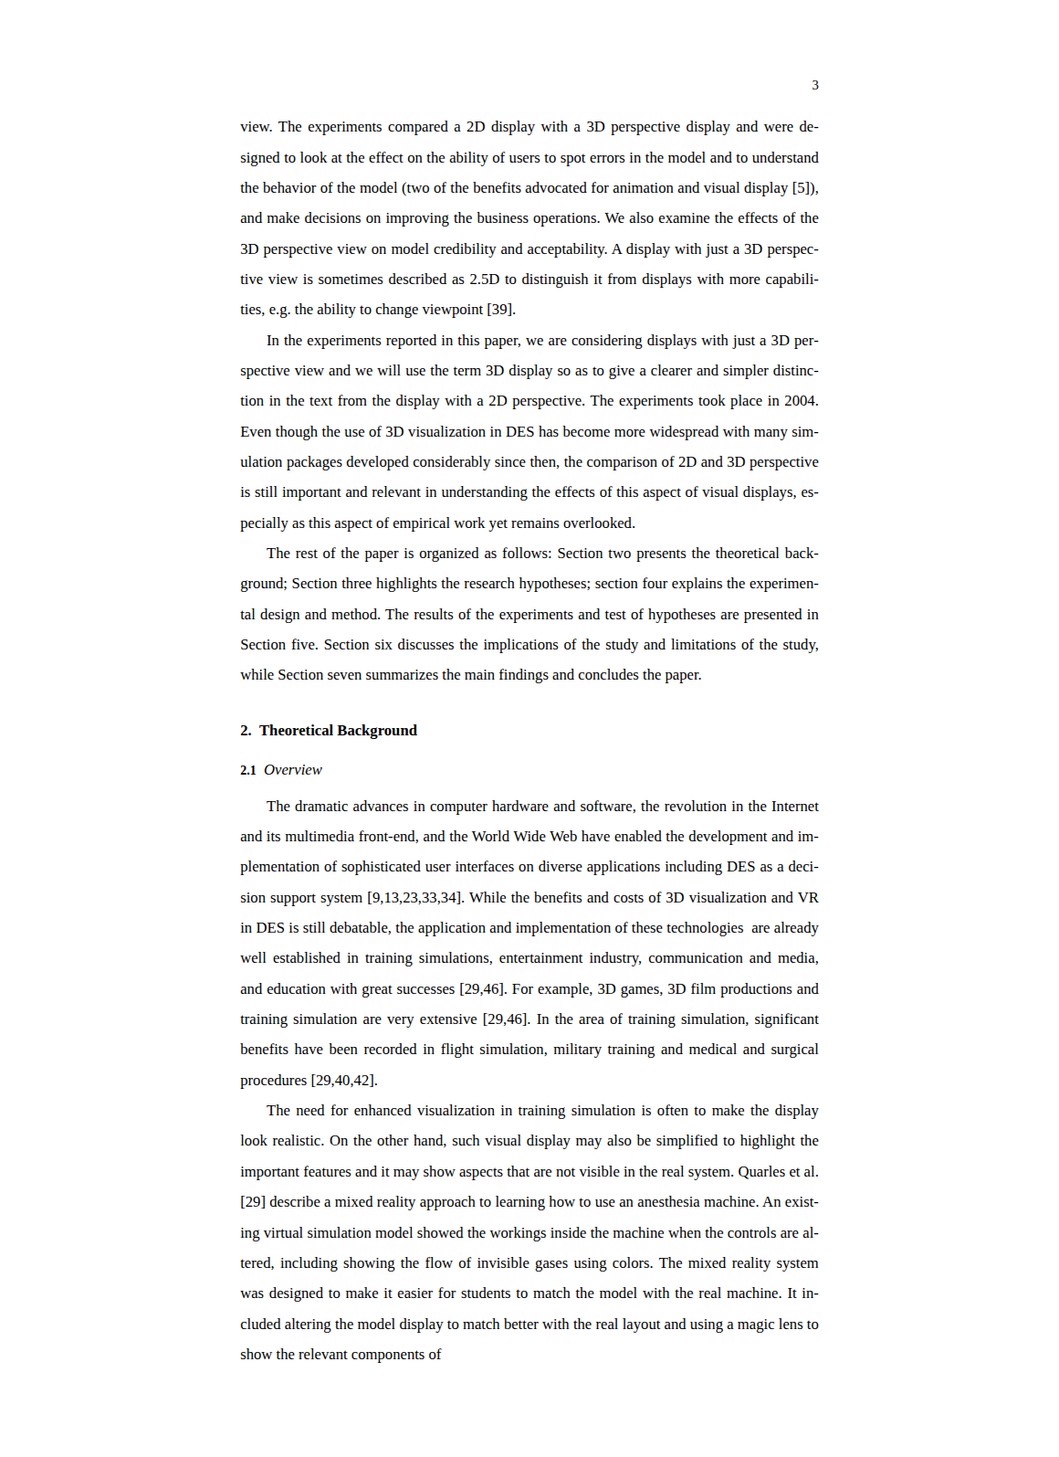3
view. The experiments compared a 2D display with a 3D perspective display and were designed to look at the effect on the ability of users to spot errors in the model and to understand the behavior of the model (two of the benefits advocated for animation and visual display [5]), and make decisions on improving the business operations. We also examine the effects of the 3D perspective view on model credibility and acceptability. A display with just a 3D perspective view is sometimes described as 2.5D to distinguish it from displays with more capabilities, e.g. the ability to change viewpoint [39].
In the experiments reported in this paper, we are considering displays with just a 3D perspective view and we will use the term 3D display so as to give a clearer and simpler distinction in the text from the display with a 2D perspective. The experiments took place in 2004. Even though the use of 3D visualization in DES has become more widespread with many simulation packages developed considerably since then, the comparison of 2D and 3D perspective is still important and relevant in understanding the effects of this aspect of visual displays, especially as this aspect of empirical work yet remains overlooked.
The rest of the paper is organized as follows: Section two presents the theoretical background; Section three highlights the research hypotheses; section four explains the experimental design and method. The results of the experiments and test of hypotheses are presented in Section five. Section six discusses the implications of the study and limitations of the study, while Section seven summarizes the main findings and concludes the paper.
2. Theoretical Background
2.1 Overview
The dramatic advances in computer hardware and software, the revolution in the Internet and its multimedia front-end, and the World Wide Web have enabled the development and implementation of sophisticated user interfaces on diverse applications including DES as a decision support system [9,13,23,33,34]. While the benefits and costs of 3D visualization and VR in DES is still debatable, the application and implementation of these technologies are already well established in training simulations, entertainment industry, communication and media, and education with great successes [29,46]. For example, 3D games, 3D film productions and training simulation are very extensive [29,46]. In the area of training simulation, significant benefits have been recorded in flight simulation, military training and medical and surgical procedures [29,40,42].
The need for enhanced visualization in training simulation is often to make the display look realistic. On the other hand, such visual display may also be simplified to highlight the important features and it may show aspects that are not visible in the real system. Quarles et al. [29] describe a mixed reality approach to learning how to use an anesthesia machine. An existing virtual simulation model showed the workings inside the machine when the controls are altered, including showing the flow of invisible gases using colors. The mixed reality system was designed to make it easier for students to match the model with the real machine. It included altering the model display to match better with the real layout and using a magic lens to show the relevant components of